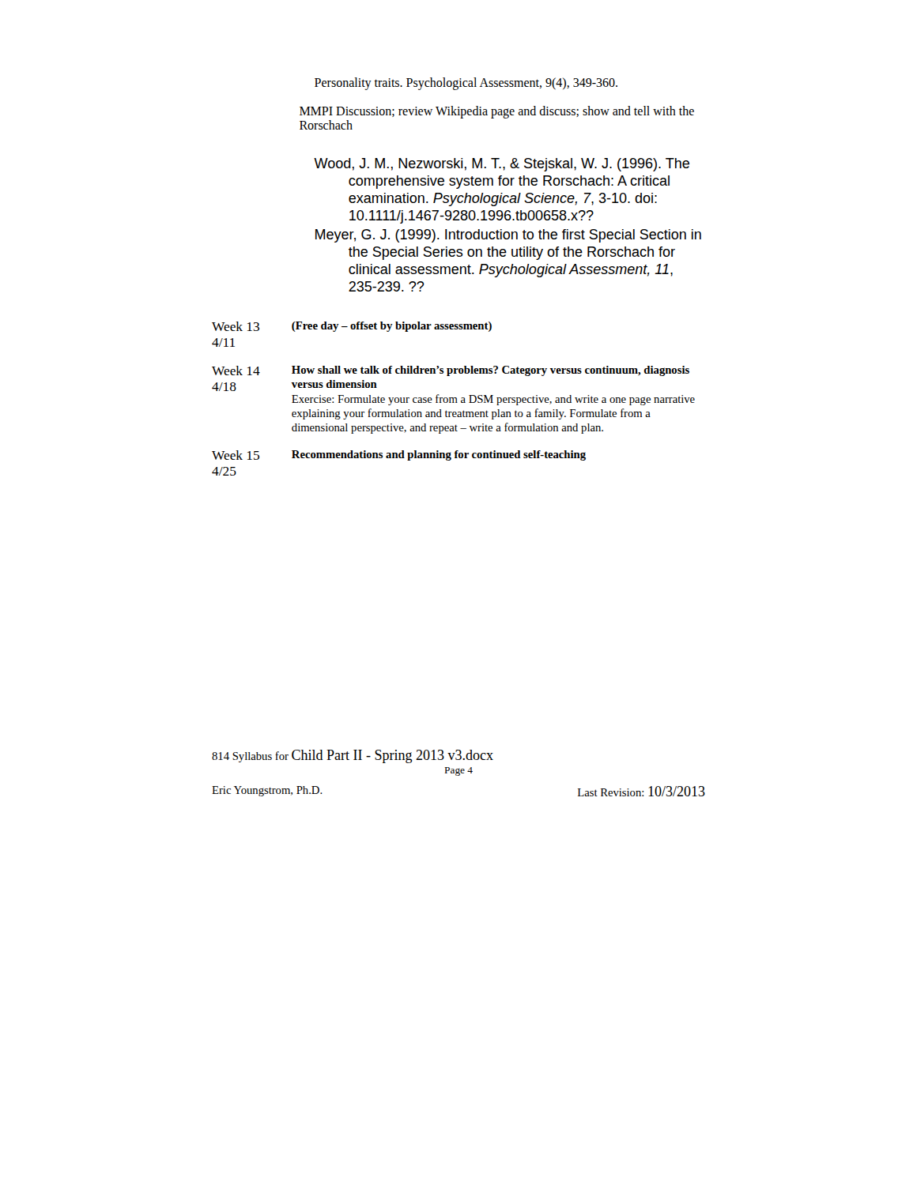Personality traits. Psychological Assessment, 9(4), 349-360.
MMPI Discussion; review Wikipedia page and discuss; show and tell with the Rorschach
Wood, J. M., Nezworski, M. T., & Stejskal, W. J. (1996). The comprehensive system for the Rorschach: A critical examination. Psychological Science, 7, 3-10. doi: 10.1111/j.1467-9280.1996.tb00658.x??
Meyer, G. J. (1999). Introduction to the first Special Section in the Special Series on the utility of the Rorschach for clinical assessment. Psychological Assessment, 11, 235-239. ??
| Week 13 4/11 | (Free day – offset by bipolar assessment) |
| Week 14 4/18 | How shall we talk of children’s problems? Category versus continuum, diagnosis versus dimension Exercise: Formulate your case from a DSM perspective, and write a one page narrative explaining your formulation and treatment plan to a family. Formulate from a dimensional perspective, and repeat – write a formulation and plan. |
| Week 15 4/25 | Recommendations and planning for continued self-teaching |
814 Syllabus for Child Part II - Spring 2013 v3.docx
Page 4
Eric Youngstrom, Ph.D. Last Revision: 10/3/2013